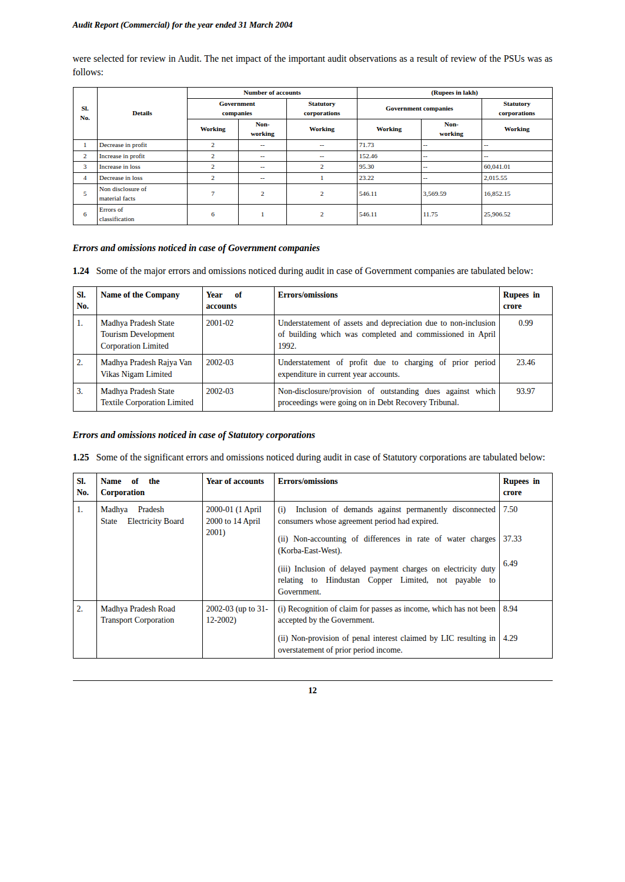Audit Report (Commercial) for the year ended 31 March 2004
were selected for review in Audit. The net impact of the important audit observations as a result of review of the PSUs was as follows:
| Sl. No. | Details | Number of accounts | (Rupees in lakh) |
| --- | --- | --- | --- |
| Government companies | Statutory corporations | Government companies | Statutory corporations |
| Working | Non- working | Working | Working | Non- working | Working |
| 1 | Decrease in profit | 2 | -- | -- | 71.73 | -- | -- |
| 2 | Increase in profit | 2 | -- | -- | 152.46 | -- | -- |
| 3 | Increase in loss | 2 | -- | 2 | 95.30 | -- | 60,041.01 |
| 4 | Decrease in loss | 2 | -- | 1 | 23.22 | -- | 2,015.55 |
| 5 | Non disclosure of material facts | 7 | 2 | 2 | 546.11 | 3,569.59 | 16,852.15 |
| 6 | Errors of classification | 6 | 1 | 2 | 546.11 | 11.75 | 25,906.52 |
Errors and omissions noticed in case of Government companies
1.24 Some of the major errors and omissions noticed during audit in case of Government companies are tabulated below:
| Sl. No. | Name of the Company | Year of accounts | Errors/omissions | Rupees in crore |
| --- | --- | --- | --- | --- |
| 1. | Madhya Pradesh State Tourism Development Corporation Limited | 2001-02 | Understatement of assets and depreciation due to non-inclusion of building which was completed and commissioned in April 1992. | 0.99 |
| 2. | Madhya Pradesh Rajya Van Vikas Nigam Limited | 2002-03 | Understatement of profit due to charging of prior period expenditure in current year accounts. | 23.46 |
| 3. | Madhya Pradesh State Textile Corporation Limited | 2002-03 | Non-disclosure/provision of outstanding dues against which proceedings were going on in Debt Recovery Tribunal. | 93.97 |
Errors and omissions noticed in case of Statutory corporations
1.25 Some of the significant errors and omissions noticed during audit in case of Statutory corporations are tabulated below:
| Sl. No. | Name of the Corporation | Year of accounts | Errors/omissions | Rupees in crore |
| --- | --- | --- | --- | --- |
| 1. | Madhya Pradesh State Electricity Board | 2000-01 (1 April 2000 to 14 April 2001) | (i) Inclusion of demands against permanently disconnected consumers whose agreement period had expired. (ii) Non-accounting of differences in rate of water charges (Korba-East-West). (iii) Inclusion of delayed payment charges on electricity duty relating to Hindustan Copper Limited, not payable to Government. | 7.50 37.33 6.49 |
| 2. | Madhya Pradesh Road Transport Corporation | 2002-03 (up to 31-12-2002) | (i) Recognition of claim for passes as income, which has not been accepted by the Government. (ii) Non-provision of penal interest claimed by LIC resulting in overstatement of prior period income. | 8.94 4.29 |
12